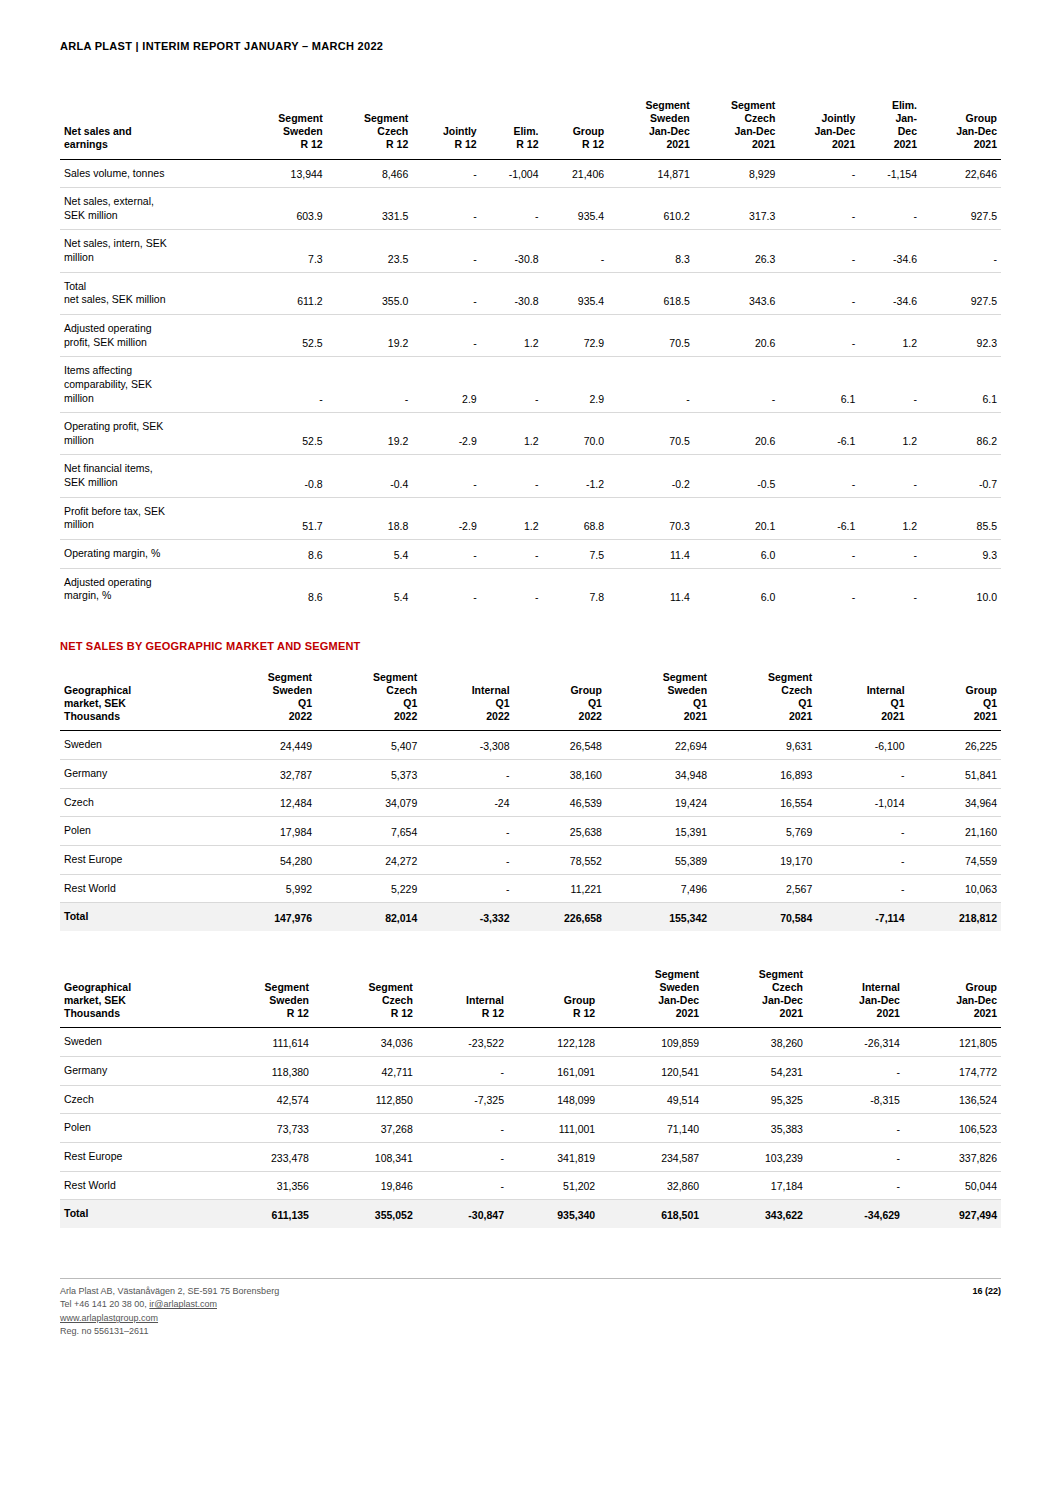ARLA PLAST | INTERIM REPORT JANUARY – MARCH 2022
| Net sales and earnings | Segment Sweden R 12 | Segment Czech R 12 | Jointly R 12 | Elim. R 12 | Group R 12 | Segment Sweden Jan-Dec 2021 | Segment Czech Jan-Dec 2021 | Jointly Jan-Dec 2021 | Elim. Jan- Dec 2021 | Group Jan-Dec 2021 |
| --- | --- | --- | --- | --- | --- | --- | --- | --- | --- | --- |
| Sales volume, tonnes | 13,944 | 8,466 | - | -1,004 | 21,406 | 14,871 | 8,929 | - | -1,154 | 22,646 |
| Net sales, external, SEK million | 603.9 | 331.5 | - | - | 935.4 | 610.2 | 317.3 | - | - | 927.5 |
| Net sales, intern, SEK million | 7.3 | 23.5 | - | -30.8 | - | 8.3 | 26.3 | - | -34.6 | - |
| Total net sales, SEK million | 611.2 | 355.0 | - | -30.8 | 935.4 | 618.5 | 343.6 | - | -34.6 | 927.5 |
| Adjusted operating profit, SEK million | 52.5 | 19.2 | - | 1.2 | 72.9 | 70.5 | 20.6 | - | 1.2 | 92.3 |
| Items affecting comparability, SEK million | - | - | 2.9 | - | 2.9 | - | - | 6.1 | - | 6.1 |
| Operating profit, SEK million | 52.5 | 19.2 | -2.9 | 1.2 | 70.0 | 70.5 | 20.6 | -6.1 | 1.2 | 86.2 |
| Net financial items, SEK million | -0.8 | -0.4 | - | - | -1.2 | -0.2 | -0.5 | - | - | -0.7 |
| Profit before tax, SEK million | 51.7 | 18.8 | -2.9 | 1.2 | 68.8 | 70.3 | 20.1 | -6.1 | 1.2 | 85.5 |
| Operating margin, % | 8.6 | 5.4 | - | - | 7.5 | 11.4 | 6.0 | - | - | 9.3 |
| Adjusted operating margin, % | 8.6 | 5.4 | - | - | 7.8 | 11.4 | 6.0 | - | - | 10.0 |
NET SALES BY GEOGRAPHIC MARKET AND SEGMENT
| Geographical market, SEK Thousands | Segment Sweden Q1 2022 | Segment Czech Q1 2022 | Internal Q1 2022 | Group Q1 2022 | Segment Sweden Q1 2021 | Segment Czech Q1 2021 | Internal Q1 2021 | Group Q1 2021 |
| --- | --- | --- | --- | --- | --- | --- | --- | --- |
| Sweden | 24,449 | 5,407 | -3,308 | 26,548 | 22,694 | 9,631 | -6,100 | 26,225 |
| Germany | 32,787 | 5,373 | - | 38,160 | 34,948 | 16,893 | - | 51,841 |
| Czech | 12,484 | 34,079 | -24 | 46,539 | 19,424 | 16,554 | -1,014 | 34,964 |
| Polen | 17,984 | 7,654 | - | 25,638 | 15,391 | 5,769 | - | 21,160 |
| Rest Europe | 54,280 | 24,272 | - | 78,552 | 55,389 | 19,170 | - | 74,559 |
| Rest World | 5,992 | 5,229 | - | 11,221 | 7,496 | 2,567 | - | 10,063 |
| Total | 147,976 | 82,014 | -3,332 | 226,658 | 155,342 | 70,584 | -7,114 | 218,812 |
| Geographical market, SEK Thousands | Segment Sweden R 12 | Segment Czech R 12 | Internal R 12 | Group R 12 | Segment Sweden Jan-Dec 2021 | Segment Czech Jan-Dec 2021 | Internal Jan-Dec 2021 | Group Jan-Dec 2021 |
| --- | --- | --- | --- | --- | --- | --- | --- | --- |
| Sweden | 111,614 | 34,036 | -23,522 | 122,128 | 109,859 | 38,260 | -26,314 | 121,805 |
| Germany | 118,380 | 42,711 | - | 161,091 | 120,541 | 54,231 | - | 174,772 |
| Czech | 42,574 | 112,850 | -7,325 | 148,099 | 49,514 | 95,325 | -8,315 | 136,524 |
| Polen | 73,733 | 37,268 | - | 111,001 | 71,140 | 35,383 | - | 106,523 |
| Rest Europe | 233,478 | 108,341 | - | 341,819 | 234,587 | 103,239 | - | 337,826 |
| Rest World | 31,356 | 19,846 | - | 51,202 | 32,860 | 17,184 | - | 50,044 |
| Total | 611,135 | 355,052 | -30,847 | 935,340 | 618,501 | 343,622 | -34,629 | 927,494 |
16 (22) Arla Plast AB, Västanåvägen 2, SE-591 75 Borensberg
Tel +46 141 20 38 00, ir@arlaplast.com
www.arlaplastgroup.com
Reg. no 556131–2611